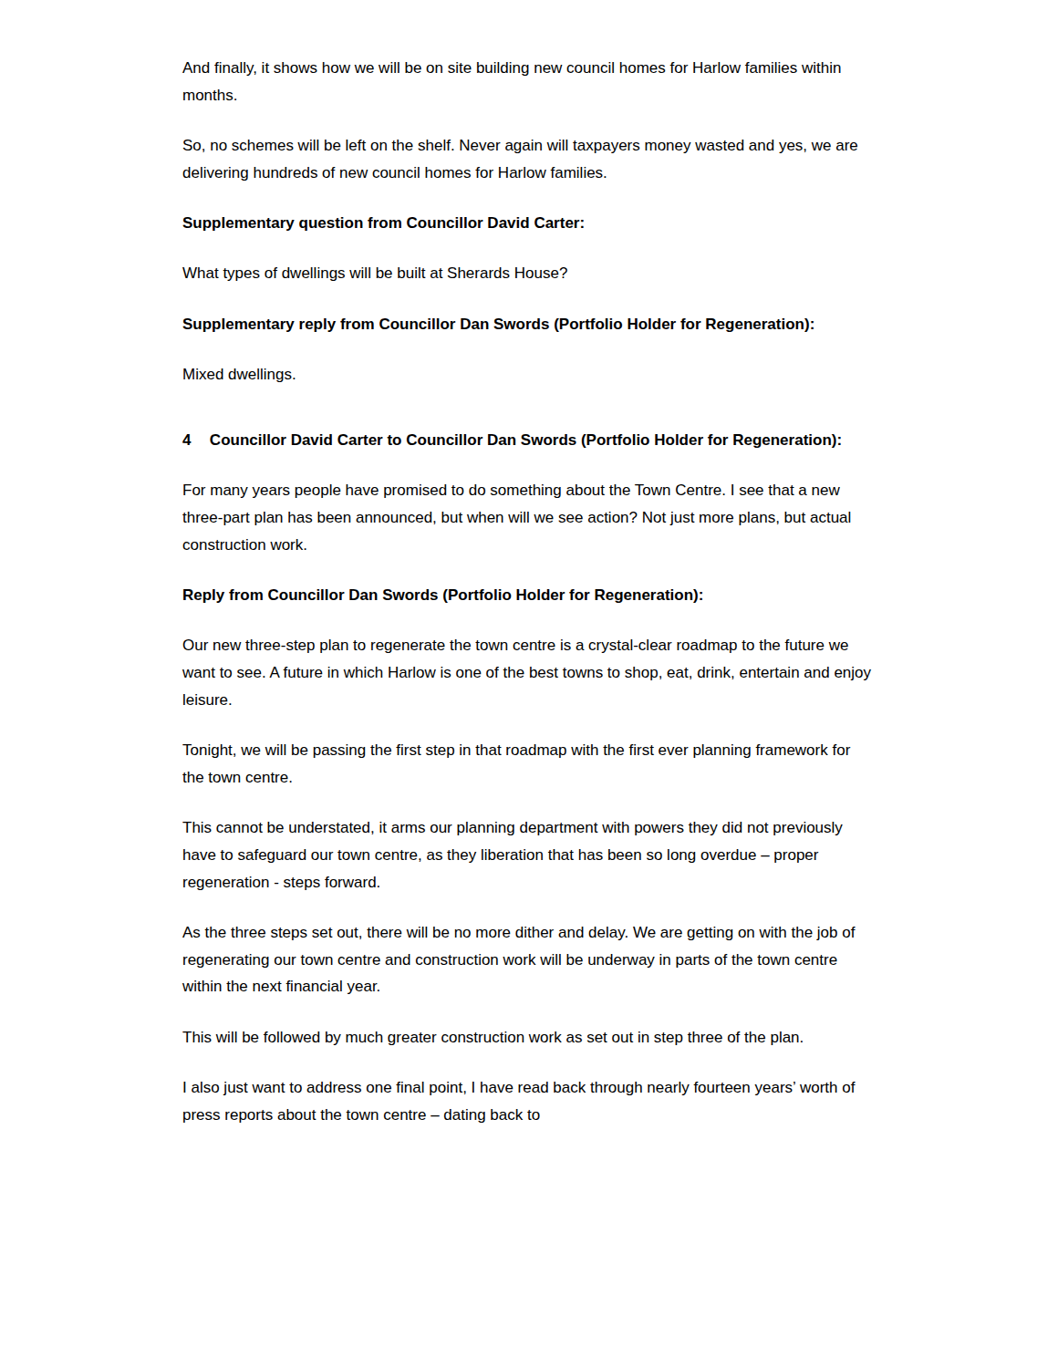And finally, it shows how we will be on site building new council homes for Harlow families within months.
So, no schemes will be left on the shelf. Never again will taxpayers money wasted and yes, we are delivering hundreds of new council homes for Harlow families.
Supplementary question from Councillor David Carter:
What types of dwellings will be built at Sherards House?
Supplementary reply from Councillor Dan Swords (Portfolio Holder for Regeneration):
Mixed dwellings.
4
Councillor David Carter to Councillor Dan Swords (Portfolio Holder for Regeneration):
For many years people have promised to do something about the Town Centre. I see that a new three-part plan has been announced, but when will we see action? Not just more plans, but actual construction work.
Reply from Councillor Dan Swords (Portfolio Holder for Regeneration):
Our new three-step plan to regenerate the town centre is a crystal-clear roadmap to the future we want to see. A future in which Harlow is one of the best towns to shop, eat, drink, entertain and enjoy leisure.
Tonight, we will be passing the first step in that roadmap with the first ever planning framework for the town centre.
This cannot be understated, it arms our planning department with powers they did not previously have to safeguard our town centre, as they liberation that has been so long overdue – proper regeneration - steps forward.
As the three steps set out, there will be no more dither and delay. We are getting on with the job of regenerating our town centre and construction work will be underway in parts of the town centre within the next financial year.
This will be followed by much greater construction work as set out in step three of the plan.
I also just want to address one final point, I have read back through nearly fourteen years’ worth of press reports about the town centre – dating back to